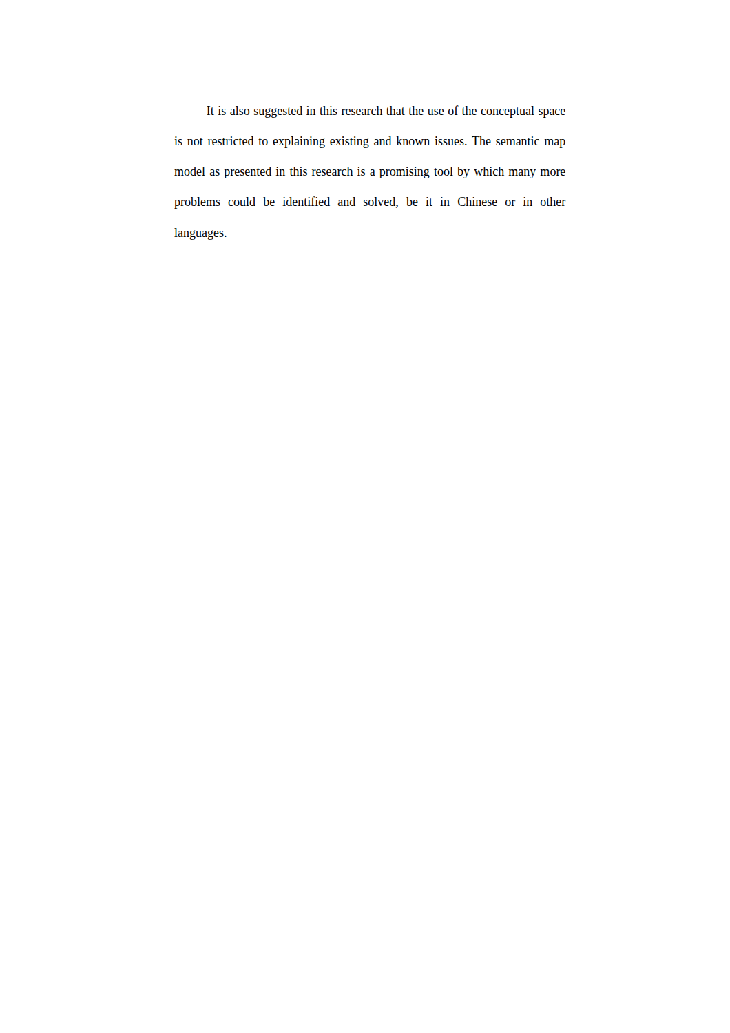It is also suggested in this research that the use of the conceptual space is not restricted to explaining existing and known issues. The semantic map model as presented in this research is a promising tool by which many more problems could be identified and solved, be it in Chinese or in other languages.